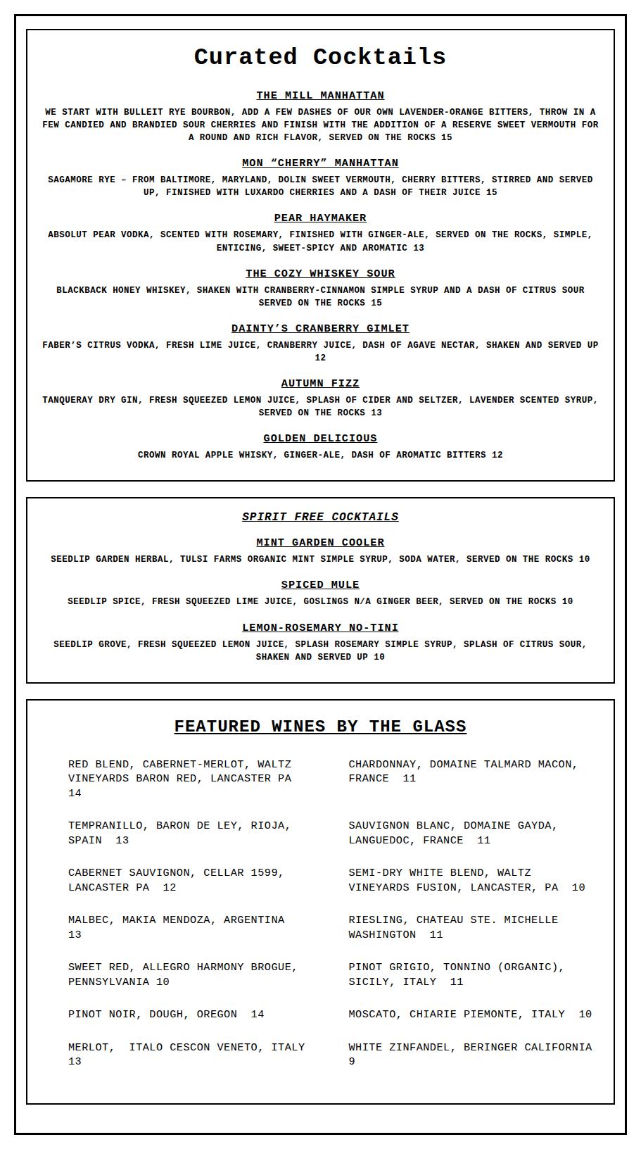Curated Cocktails
The Mill Manhattan
We start with Bulleit rye bourbon, add a few dashes of our own lavender-orange bitters, throw in a few candied and brandied sour cherries and finish with the addition of a reserve sweet vermouth for a round and rich flavor, served on the rocks 15
Mon “Cherry” Manhattan
Sagamore rye – from Baltimore, Maryland, Dolin sweet vermouth, cherry bitters, stirred and served up, finished with Luxardo cherries and a dash of their juice 15
Pear Haymaker
Absolut pear vodka, scented with rosemary, finished with ginger-ale, served on the rocks, simple, enticing, sweet-spicy and aromatic 13
The Cozy Whiskey Sour
Blackback honey whiskey, shaken with cranberry-cinnamon simple syrup and a dash of citrus sour served on the rocks 15
Dainty’s Cranberry Gimlet
Faber’s citrus vodka, fresh lime juice, cranberry juice, dash of agave nectar, shaken and served up 12
Autumn Fizz
Tanqueray dry gin, fresh squeezed lemon juice, splash of cider and seltzer, lavender scented syrup, served on the rocks 13
Golden Delicious
Crown Royal apple whisky, ginger-ale, dash of aromatic bitters 12
Spirit Free Cocktails
Mint Garden Cooler
Seedlip garden herbal, tulsi farms organic mint simple syrup, soda water, served on the rocks 10
Spiced Mule
Seedlip spice, fresh squeezed lime juice, Goslings n/a ginger beer, served on the rocks 10
Lemon-Rosemary No-Tini
Seedlip grove, fresh squeezed lemon juice, splash rosemary simple syrup, splash of citrus sour, shaken and served up 10
Featured Wines by the Glass
| Red Blend, Cabernet-Merlot, Waltz Vineyards Baron Red, Lancaster PA 14 | Chardonnay, Domaine Talmard Macon, France 11 |
| Tempranillo, Baron de Ley, Rioja, Spain 13 | Sauvignon Blanc, Domaine Gayda, Languedoc, France 11 |
| Cabernet Sauvignon, Cellar 1599, Lancaster PA 12 | Semi-Dry White Blend, Waltz Vineyards Fusion, Lancaster, PA 10 |
| Malbec, Makia Mendoza, Argentina 13 | Riesling, Chateau Ste. Michelle Washington 11 |
| Sweet Red, Allegro Harmony Brogue, Pennsylvania 10 | Pinot Grigio, Tonnino (Organic), Sicily, Italy 11 |
| Pinot Noir, Dough, Oregon 14 | Moscato, Chiarie Piemonte, Italy 10 |
| Merlot, Italo Cescon Veneto, Italy 13 | White Zinfandel, Beringer California 9 |